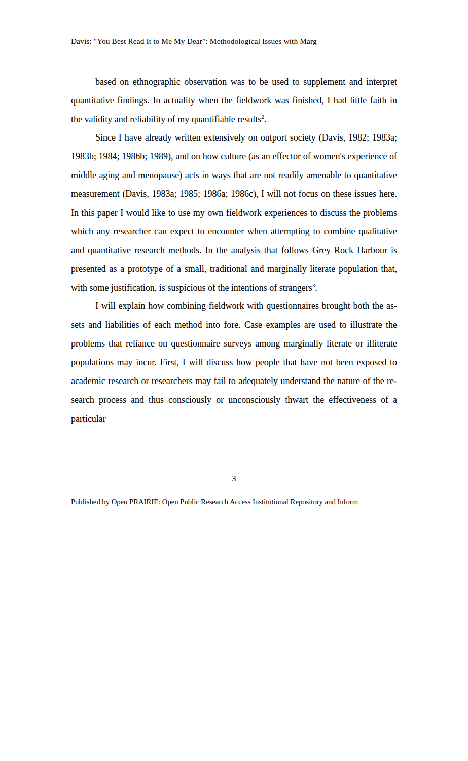Davis: "You Best Read It to Me My Dear": Methodological Issues with Marg
based on ethnographic observation was to be used to supplement and interpret quantitative findings. In actuality when the fieldwork was finished, I had little faith in the validity and reliability of my quantifiable results2.
Since I have already written extensively on outport society (Davis, 1982; 1983a; 1983b; 1984; 1986b; 1989), and on how culture (as an effector of women's experience of middle aging and menopause) acts in ways that are not readily amenable to quantitative measurement (Davis, 1983a; 1985; 1986a; 1986c), I will not focus on these issues here. In this paper I would like to use my own fieldwork experiences to discuss the problems which any researcher can expect to encounter when attempting to combine qualitative and quantitative research methods. In the analysis that follows Grey Rock Harbour is presented as a prototype of a small, traditional and marginally literate population that, with some justification, is suspicious of the intentions of strangers3.
I will explain how combining fieldwork with questionnaires brought both the assets and liabilities of each method into fore. Case examples are used to illustrate the problems that reliance on questionnaire surveys among marginally literate or illiterate populations may incur. First, I will discuss how people that have not been exposed to academic research or researchers may fail to adequately understand the nature of the research process and thus consciously or unconsciously thwart the effectiveness of a particular
3
Published by Open PRAIRIE: Open Public Research Access Institutional Repository and Inform